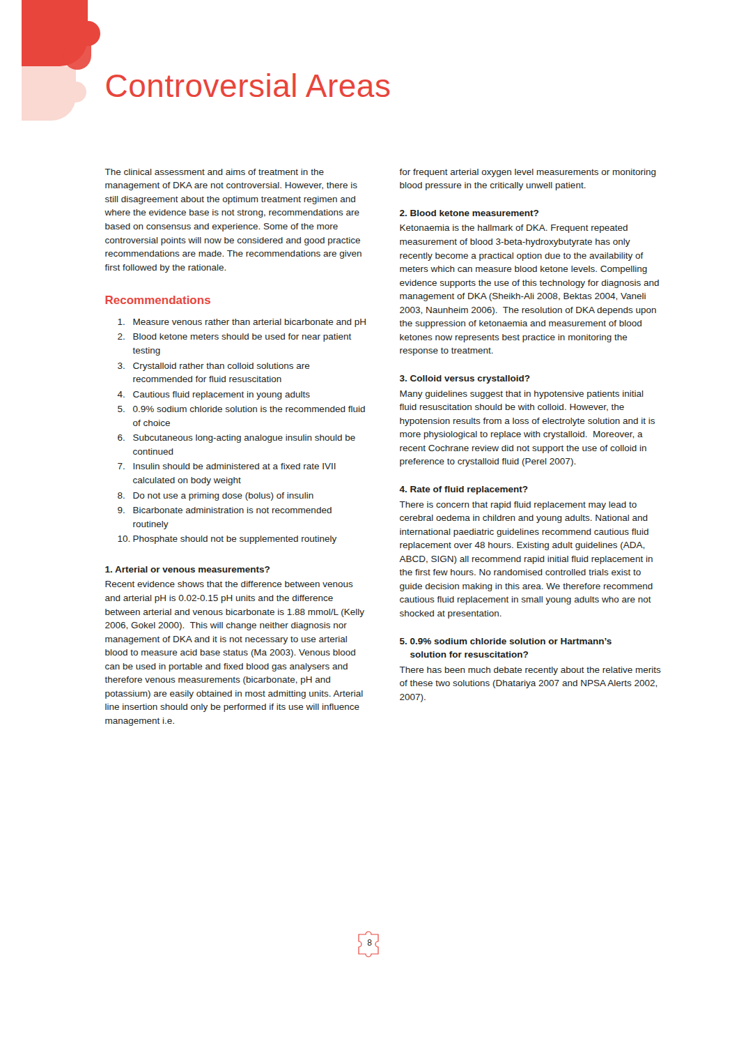Controversial Areas
The clinical assessment and aims of treatment in the management of DKA are not controversial. However, there is still disagreement about the optimum treatment regimen and where the evidence base is not strong, recommendations are based on consensus and experience. Some of the more controversial points will now be considered and good practice recommendations are made. The recommendations are given first followed by the rationale.
Recommendations
Measure venous rather than arterial bicarbonate and pH
Blood ketone meters should be used for near patient testing
Crystalloid rather than colloid solutions are recommended for fluid resuscitation
Cautious fluid replacement in young adults
0.9% sodium chloride solution is the recommended fluid of choice
Subcutaneous long-acting analogue insulin should be continued
Insulin should be administered at a fixed rate IVII calculated on body weight
Do not use a priming dose (bolus) of insulin
Bicarbonate administration is not recommended routinely
Phosphate should not be supplemented routinely
1. Arterial or venous measurements?
Recent evidence shows that the difference between venous and arterial pH is 0.02-0.15 pH units and the difference between arterial and venous bicarbonate is 1.88 mmol/L (Kelly 2006, Gokel 2000). This will change neither diagnosis nor management of DKA and it is not necessary to use arterial blood to measure acid base status (Ma 2003). Venous blood can be used in portable and fixed blood gas analysers and therefore venous measurements (bicarbonate, pH and potassium) are easily obtained in most admitting units. Arterial line insertion should only be performed if its use will influence management i.e.
for frequent arterial oxygen level measurements or monitoring blood pressure in the critically unwell patient.
2. Blood ketone measurement?
Ketonaemia is the hallmark of DKA. Frequent repeated measurement of blood 3-beta-hydroxybutyrate has only recently become a practical option due to the availability of meters which can measure blood ketone levels. Compelling evidence supports the use of this technology for diagnosis and management of DKA (Sheikh-Ali 2008, Bektas 2004, Vaneli 2003, Naunheim 2006). The resolution of DKA depends upon the suppression of ketonaemia and measurement of blood ketones now represents best practice in monitoring the response to treatment.
3. Colloid versus crystalloid?
Many guidelines suggest that in hypotensive patients initial fluid resuscitation should be with colloid. However, the hypotension results from a loss of electrolyte solution and it is more physiological to replace with crystalloid. Moreover, a recent Cochrane review did not support the use of colloid in preference to crystalloid fluid (Perel 2007).
4. Rate of fluid replacement?
There is concern that rapid fluid replacement may lead to cerebral oedema in children and young adults. National and international paediatric guidelines recommend cautious fluid replacement over 48 hours. Existing adult guidelines (ADA, ABCD, SIGN) all recommend rapid initial fluid replacement in the first few hours. No randomised controlled trials exist to guide decision making in this area. We therefore recommend cautious fluid replacement in small young adults who are not shocked at presentation.
5. 0.9% sodium chloride solution or Hartmann’s
solution for resuscitation?
There has been much debate recently about the relative merits of these two solutions (Dhatariya 2007 and NPSA Alerts 2002, 2007).
8